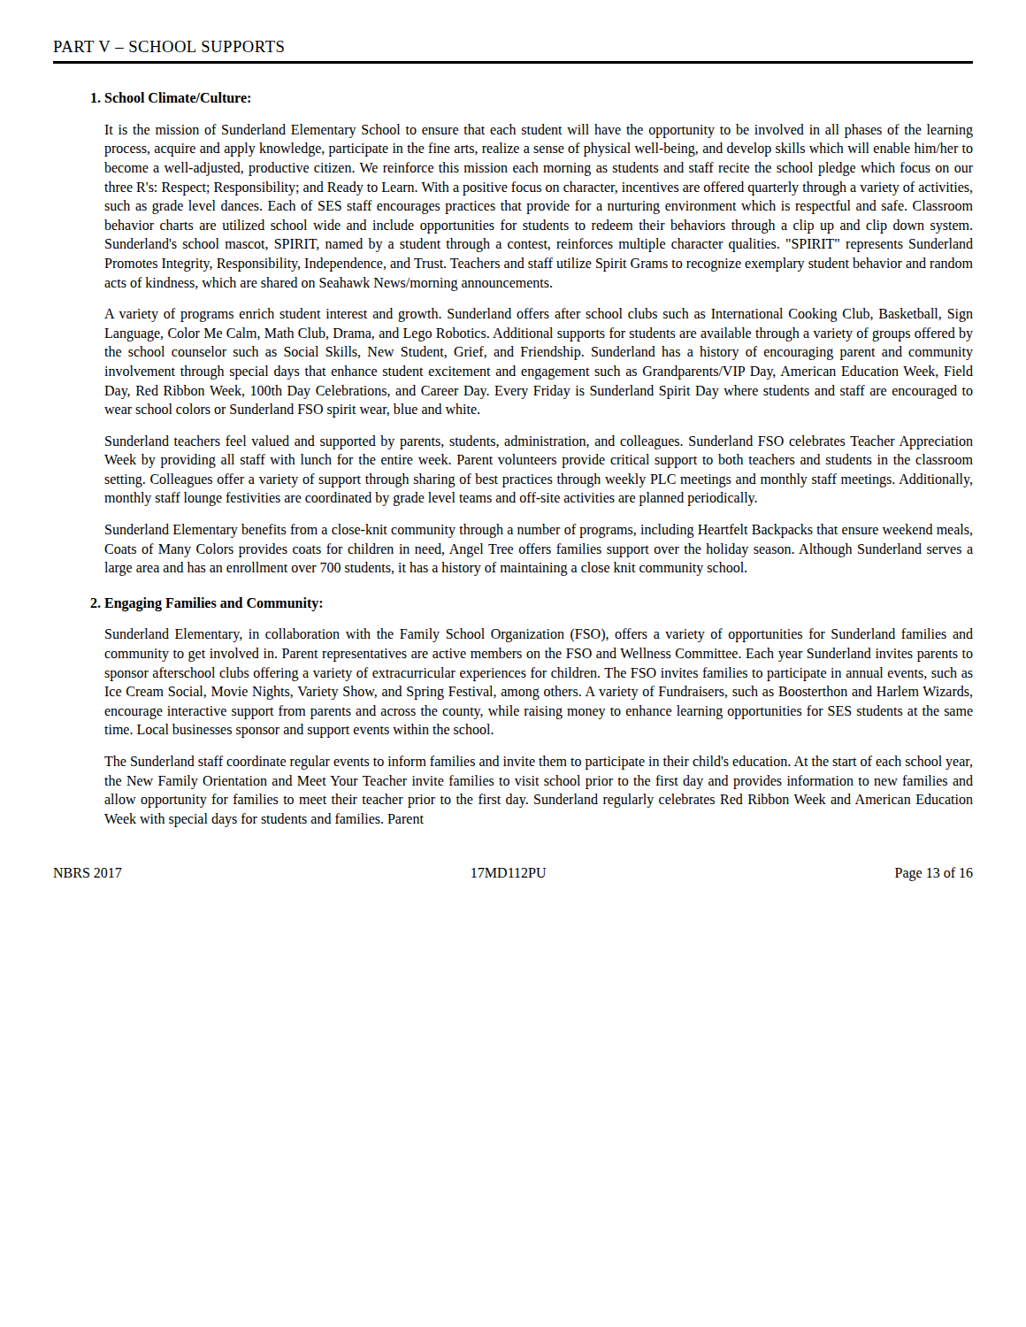PART V – SCHOOL SUPPORTS
School Climate/Culture:
It is the mission of Sunderland Elementary School to ensure that each student will have the opportunity to be involved in all phases of the learning process, acquire and apply knowledge, participate in the fine arts, realize a sense of physical well-being, and develop skills which will enable him/her to become a well-adjusted, productive citizen. We reinforce this mission each morning as students and staff recite the school pledge which focus on our three R's: Respect; Responsibility; and Ready to Learn. With a positive focus on character, incentives are offered quarterly through a variety of activities, such as grade level dances. Each of SES staff encourages practices that provide for a nurturing environment which is respectful and safe. Classroom behavior charts are utilized school wide and include opportunities for students to redeem their behaviors through a clip up and clip down system. Sunderland's school mascot, SPIRIT, named by a student through a contest, reinforces multiple character qualities. "SPIRIT" represents Sunderland Promotes Integrity, Responsibility, Independence, and Trust. Teachers and staff utilize Spirit Grams to recognize exemplary student behavior and random acts of kindness, which are shared on Seahawk News/morning announcements.
A variety of programs enrich student interest and growth. Sunderland offers after school clubs such as International Cooking Club, Basketball, Sign Language, Color Me Calm, Math Club, Drama, and Lego Robotics. Additional supports for students are available through a variety of groups offered by the school counselor such as Social Skills, New Student, Grief, and Friendship. Sunderland has a history of encouraging parent and community involvement through special days that enhance student excitement and engagement such as Grandparents/VIP Day, American Education Week, Field Day, Red Ribbon Week, 100th Day Celebrations, and Career Day. Every Friday is Sunderland Spirit Day where students and staff are encouraged to wear school colors or Sunderland FSO spirit wear, blue and white.
Sunderland teachers feel valued and supported by parents, students, administration, and colleagues. Sunderland FSO celebrates Teacher Appreciation Week by providing all staff with lunch for the entire week. Parent volunteers provide critical support to both teachers and students in the classroom setting. Colleagues offer a variety of support through sharing of best practices through weekly PLC meetings and monthly staff meetings. Additionally, monthly staff lounge festivities are coordinated by grade level teams and off-site activities are planned periodically.
Sunderland Elementary benefits from a close-knit community through a number of programs, including Heartfelt Backpacks that ensure weekend meals, Coats of Many Colors provides coats for children in need, Angel Tree offers families support over the holiday season. Although Sunderland serves a large area and has an enrollment over 700 students, it has a history of maintaining a close knit community school.
Engaging Families and Community:
Sunderland Elementary, in collaboration with the Family School Organization (FSO), offers a variety of opportunities for Sunderland families and community to get involved in. Parent representatives are active members on the FSO and Wellness Committee. Each year Sunderland invites parents to sponsor afterschool clubs offering a variety of extracurricular experiences for children. The FSO invites families to participate in annual events, such as Ice Cream Social, Movie Nights, Variety Show, and Spring Festival, among others. A variety of Fundraisers, such as Boosterthon and Harlem Wizards, encourage interactive support from parents and across the county, while raising money to enhance learning opportunities for SES students at the same time. Local businesses sponsor and support events within the school.
The Sunderland staff coordinate regular events to inform families and invite them to participate in their child's education. At the start of each school year, the New Family Orientation and Meet Your Teacher invite families to visit school prior to the first day and provides information to new families and allow opportunity for families to meet their teacher prior to the first day. Sunderland regularly celebrates Red Ribbon Week and American Education Week with special days for students and families. Parent
NBRS 2017 17MD112PU Page 13 of 16